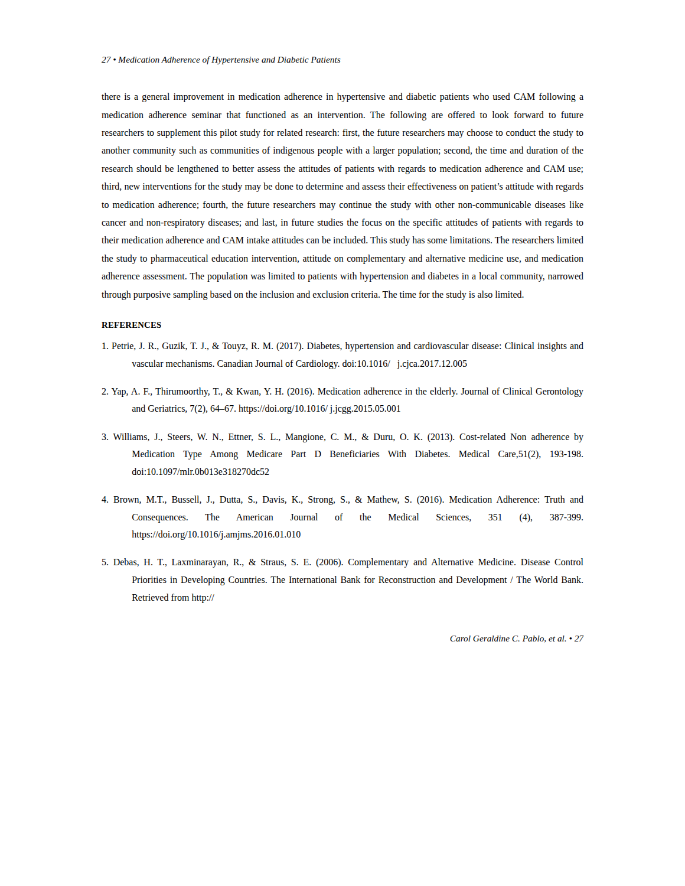27 • Medication Adherence of Hypertensive and Diabetic Patients
there is a general improvement in medication adherence in hypertensive and diabetic patients who used CAM following a medication adherence seminar that functioned as an intervention. The following are offered to look forward to future researchers to supplement this pilot study for related research: first, the future researchers may choose to conduct the study to another community such as communities of indigenous people with a larger population; second, the time and duration of the research should be lengthened to better assess the attitudes of patients with regards to medication adherence and CAM use; third, new interventions for the study may be done to determine and assess their effectiveness on patient’s attitude with regards to medication adherence; fourth, the future researchers may continue the study with other non-communicable diseases like cancer and non-respiratory diseases; and last, in future studies the focus on the specific attitudes of patients with regards to their medication adherence and CAM intake attitudes can be included. This study has some limitations. The researchers limited the study to pharmaceutical education intervention, attitude on complementary and alternative medicine use, and medication adherence assessment. The population was limited to patients with hypertension and diabetes in a local community, narrowed through purposive sampling based on the inclusion and exclusion criteria. The time for the study is also limited.
References
1. Petrie, J. R., Guzik, T. J., & Touyz, R. M. (2017). Diabetes, hypertension and cardiovascular disease: Clinical insights and vascular mechanisms. Canadian Journal of Cardiology. doi:10.1016/ j.cjca.2017.12.005
2. Yap, A. F., Thirumoorthy, T., & Kwan, Y. H. (2016). Medication adherence in the elderly. Journal of Clinical Gerontology and Geriatrics, 7(2), 64–67. https://doi.org/10.1016/ j.jcgg.2015.05.001
3. Williams, J., Steers, W. N., Ettner, S. L., Mangione, C. M., & Duru, O. K. (2013). Cost-related Non adherence by Medication Type Among Medicare Part D Beneficiaries With Diabetes. Medical Care,51(2), 193-198. doi:10.1097/mlr.0b013e318270dc52
4. Brown, M.T., Bussell, J., Dutta, S., Davis, K., Strong, S., & Mathew, S. (2016). Medication Adherence: Truth and Consequences. The American Journal of the Medical Sciences, 351 (4), 387-399. https://doi.org/10.1016/j.amjms.2016.01.010
5. Debas, H. T., Laxminarayan, R., & Straus, S. E. (2006). Complementary and Alternative Medicine. Disease Control Priorities in Developing Countries. The International Bank for Reconstruction and Development / The World Bank. Retrieved from http://
Carol Geraldine C. Pablo, et al. • 27